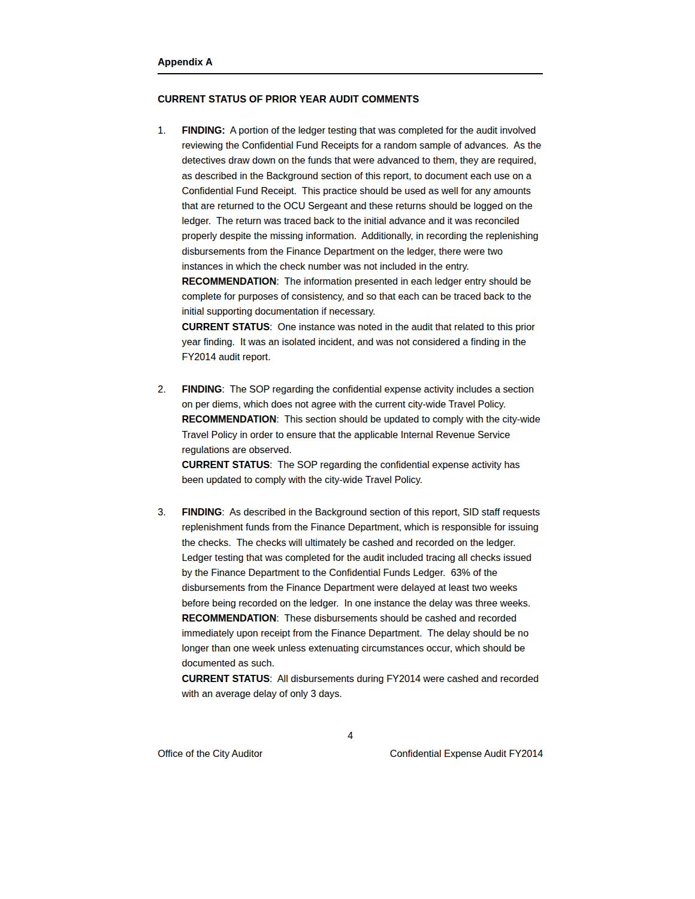Appendix A
CURRENT STATUS OF PRIOR YEAR AUDIT COMMENTS
FINDING: A portion of the ledger testing that was completed for the audit involved reviewing the Confidential Fund Receipts for a random sample of advances. As the detectives draw down on the funds that were advanced to them, they are required, as described in the Background section of this report, to document each use on a Confidential Fund Receipt. This practice should be used as well for any amounts that are returned to the OCU Sergeant and these returns should be logged on the ledger. The return was traced back to the initial advance and it was reconciled properly despite the missing information. Additionally, in recording the replenishing disbursements from the Finance Department on the ledger, there were two instances in which the check number was not included in the entry.
RECOMMENDATION: The information presented in each ledger entry should be complete for purposes of consistency, and so that each can be traced back to the initial supporting documentation if necessary.
CURRENT STATUS: One instance was noted in the audit that related to this prior year finding. It was an isolated incident, and was not considered a finding in the FY2014 audit report.
FINDING: The SOP regarding the confidential expense activity includes a section on per diems, which does not agree with the current city-wide Travel Policy.
RECOMMENDATION: This section should be updated to comply with the city-wide Travel Policy in order to ensure that the applicable Internal Revenue Service regulations are observed.
CURRENT STATUS: The SOP regarding the confidential expense activity has been updated to comply with the city-wide Travel Policy.
FINDING: As described in the Background section of this report, SID staff requests replenishment funds from the Finance Department, which is responsible for issuing the checks. The checks will ultimately be cashed and recorded on the ledger. Ledger testing that was completed for the audit included tracing all checks issued by the Finance Department to the Confidential Funds Ledger. 63% of the disbursements from the Finance Department were delayed at least two weeks before being recorded on the ledger. In one instance the delay was three weeks.
RECOMMENDATION: These disbursements should be cashed and recorded immediately upon receipt from the Finance Department. The delay should be no longer than one week unless extenuating circumstances occur, which should be documented as such.
CURRENT STATUS: All disbursements during FY2014 were cashed and recorded with an average delay of only 3 days.
4
Office of the City Auditor
Confidential Expense Audit FY2014